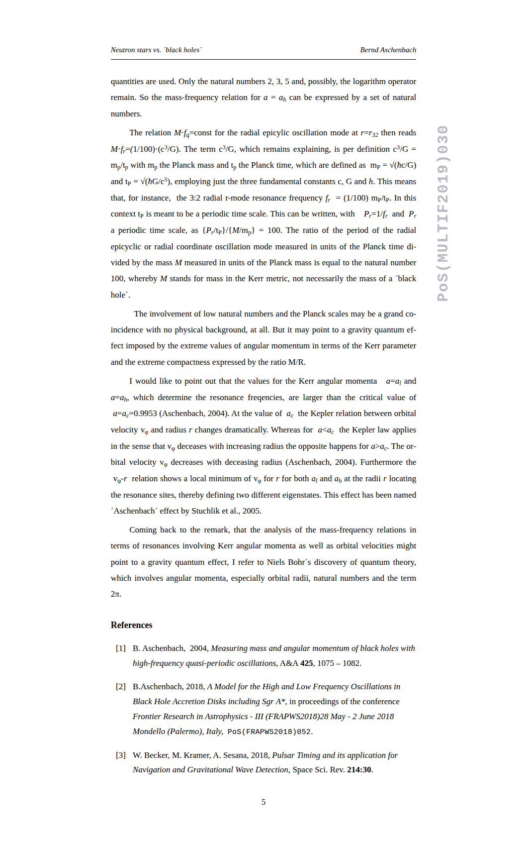Neutron stars vs. ´black holes´ Bernd Aschenbach
PoS(MULTIF2019)030
quantities are used. Only the natural numbers 2, 3, 5 and, possibly, the logarithm operator remain. So the mass-frequency relation for a = ah can be expressed by a set of natural numbers.
The relation M·fq=const for the radial epicylic oscillation mode at r=r32 then reads M·fr=(1/100)·(c3/G). The term c3/G, which remains explaining, is per definition c3/G = mp/tp with mp the Planck mass and tp the Planck time, which are defined as mP = √(ħc/G) and tP = √(ħ G/c5), employing just the three fundamental constants c, G and h. This means that, for instance, the 3:2 radial r-mode resonance frequency fr = (1/100) mP/tP. In this context tP is meant to be a periodic time scale. This can be written, with Pr=1/fr and Pr a periodic time scale, as {Pr/tP}/{M/mp} = 100. The ratio of the period of the radial epicyclic or radial coordinate oscillation mode measured in units of the Planck time divided by the mass M measured in units of the Planck mass is equal to the natural number 100, whereby M stands for mass in the Kerr metric, not necessarily the mass of a ´black hole´.
The involvement of low natural numbers and the Planck scales may be a grand coincidence with no physical background, at all. But it may point to a gravity quantum effect imposed by the extreme values of angular momentum in terms of the Kerr parameter and the extreme compactness expressed by the ratio M/R.
I would like to point out that the values for the Kerr angular momenta a=al and a=ah, which determine the resonance freqencies, are larger than the critical value of a=ac=0.9953 (Aschenbach, 2004). At the value of ac the Kepler relation between orbital velocity vφ and radius r changes dramatically. Whereas for a<ac the Kepler law applies in the sense that vφ deceases with increasing radius the opposite happens for a>ac. The orbital velocity vφ decreases with deceasing radius (Aschenbach, 2004). Furthermore the vφ-r relation shows a local minimum of vφ for r for both al and ah at the radii r locating the resonance sites, thereby defining two different eigenstates. This effect has been named ´Aschenbach´ effect by Stuchlik et al., 2005.
Coming back to the remark, that the analysis of the mass-frequency relations in terms of resonances involving Kerr angular momenta as well as orbital velocities might point to a gravity quantum effect, I refer to Niels Bohr´s discovery of quantum theory, which involves angular momenta, especially orbital radii, natural numbers and the term 2π.
References
[1] B. Aschenbach, 2004, Measuring mass and angular momentum of black holes with high-frequency quasi-periodic oscillations, A&A 425, 1075 – 1082.
[2] B.Aschenbach, 2018, A Model for the High and Low Frequency Oscillations in Black Hole Accretion Disks including Sgr A*, in proceedings of the conference Frontier Research in Astrophysics - III (FRAPWS2018)28 May - 2 June 2018 Mondello (Palermo), Italy, PoS(FRAPWS2018)052.
[3] W. Becker, M. Kramer, A. Sesana, 2018, Pulsar Timing and its application for Navigation and Gravitational Wave Detection, Space Sci. Rev. 214:30.
5